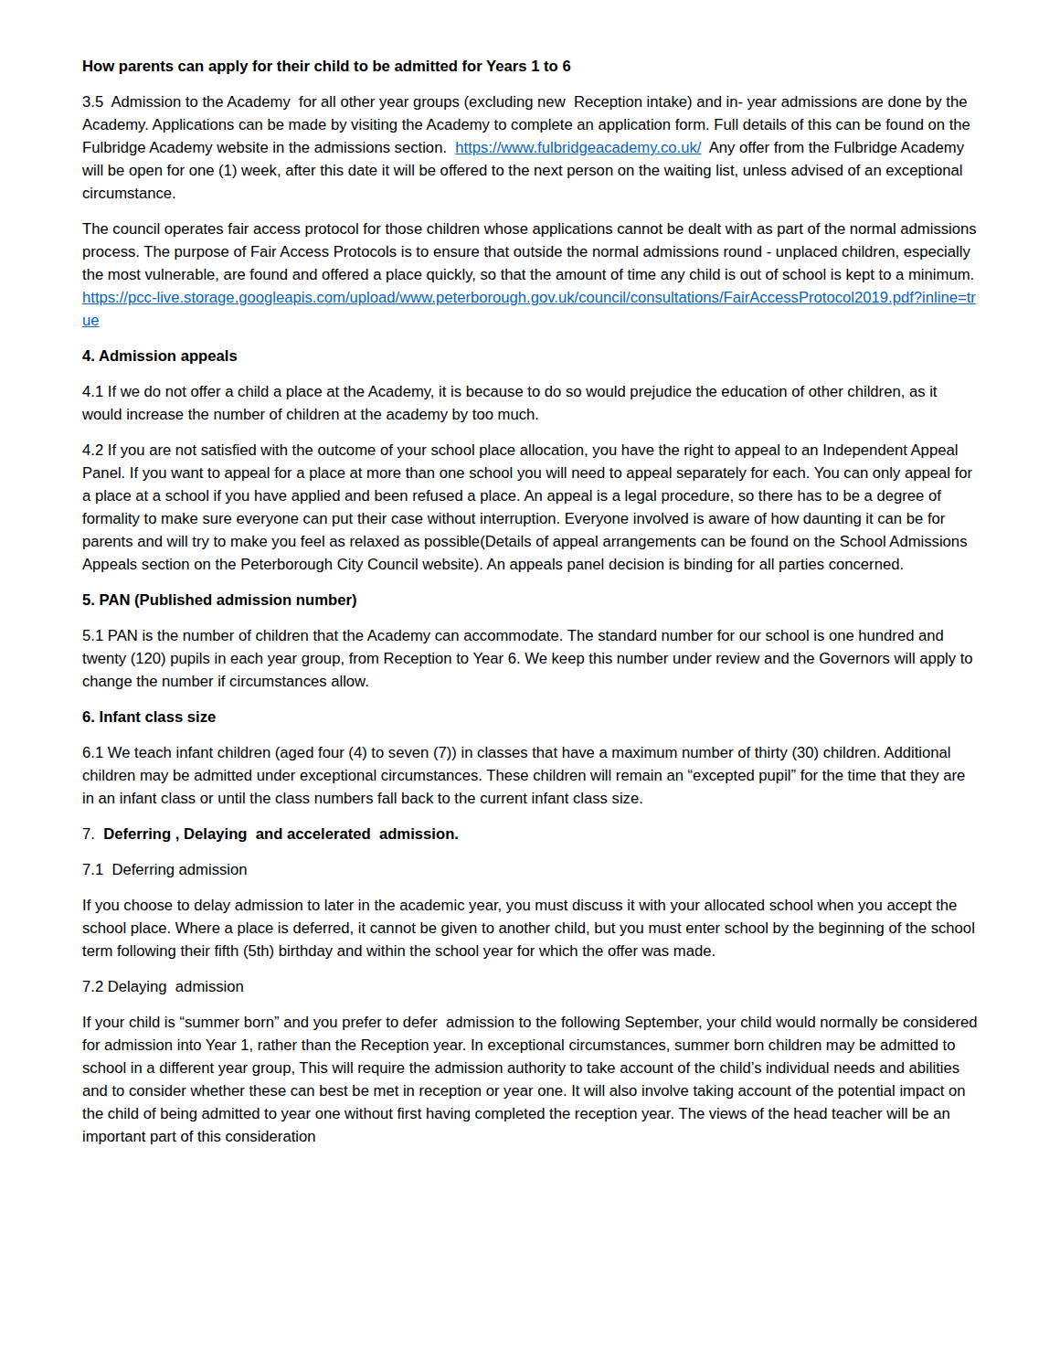How parents can apply for their child to be admitted for Years 1 to 6
3.5 Admission to the Academy for all other year groups (excluding new Reception intake) and in- year admissions are done by the Academy. Applications can be made by visiting the Academy to complete an application form. Full details of this can be found on the Fulbridge Academy website in the admissions section. https://www.fulbridgeacademy.co.uk/ Any offer from the Fulbridge Academy will be open for one (1) week, after this date it will be offered to the next person on the waiting list, unless advised of an exceptional circumstance.
The council operates fair access protocol for those children whose applications cannot be dealt with as part of the normal admissions process. The purpose of Fair Access Protocols is to ensure that outside the normal admissions round - unplaced children, especially the most vulnerable, are found and offered a place quickly, so that the amount of time any child is out of school is kept to a minimum. https://pcc-live.storage.googleapis.com/upload/www.peterborough.gov.uk/council/consultations/FairAccessProtocol2019.pdf?inline=true
4. Admission appeals
4.1 If we do not offer a child a place at the Academy, it is because to do so would prejudice the education of other children, as it would increase the number of children at the academy by too much.
4.2 If you are not satisfied with the outcome of your school place allocation, you have the right to appeal to an Independent Appeal Panel. If you want to appeal for a place at more than one school you will need to appeal separately for each. You can only appeal for a place at a school if you have applied and been refused a place. An appeal is a legal procedure, so there has to be a degree of formality to make sure everyone can put their case without interruption. Everyone involved is aware of how daunting it can be for parents and will try to make you feel as relaxed as possible(Details of appeal arrangements can be found on the School Admissions Appeals section on the Peterborough City Council website). An appeals panel decision is binding for all parties concerned.
5. PAN (Published admission number)
5.1 PAN is the number of children that the Academy can accommodate. The standard number for our school is one hundred and twenty (120) pupils in each year group, from Reception to Year 6. We keep this number under review and the Governors will apply to change the number if circumstances allow.
6. Infant class size
6.1 We teach infant children (aged four (4) to seven (7)) in classes that have a maximum number of thirty (30) children. Additional children may be admitted under exceptional circumstances. These children will remain an “excepted pupil” for the time that they are in an infant class or until the class numbers fall back to the current infant class size.
7. Deferring , Delaying and accelerated admission.
7.1 Deferring admission
If you choose to delay admission to later in the academic year, you must discuss it with your allocated school when you accept the school place. Where a place is deferred, it cannot be given to another child, but you must enter school by the beginning of the school term following their fifth (5th) birthday and within the school year for which the offer was made.
7.2 Delaying admission
If your child is “summer born” and you prefer to defer admission to the following September, your child would normally be considered for admission into Year 1, rather than the Reception year. In exceptional circumstances, summer born children may be admitted to school in a different year group, This will require the admission authority to take account of the child’s individual needs and abilities and to consider whether these can best be met in reception or year one. It will also involve taking account of the potential impact on the child of being admitted to year one without first having completed the reception year. The views of the head teacher will be an important part of this consideration